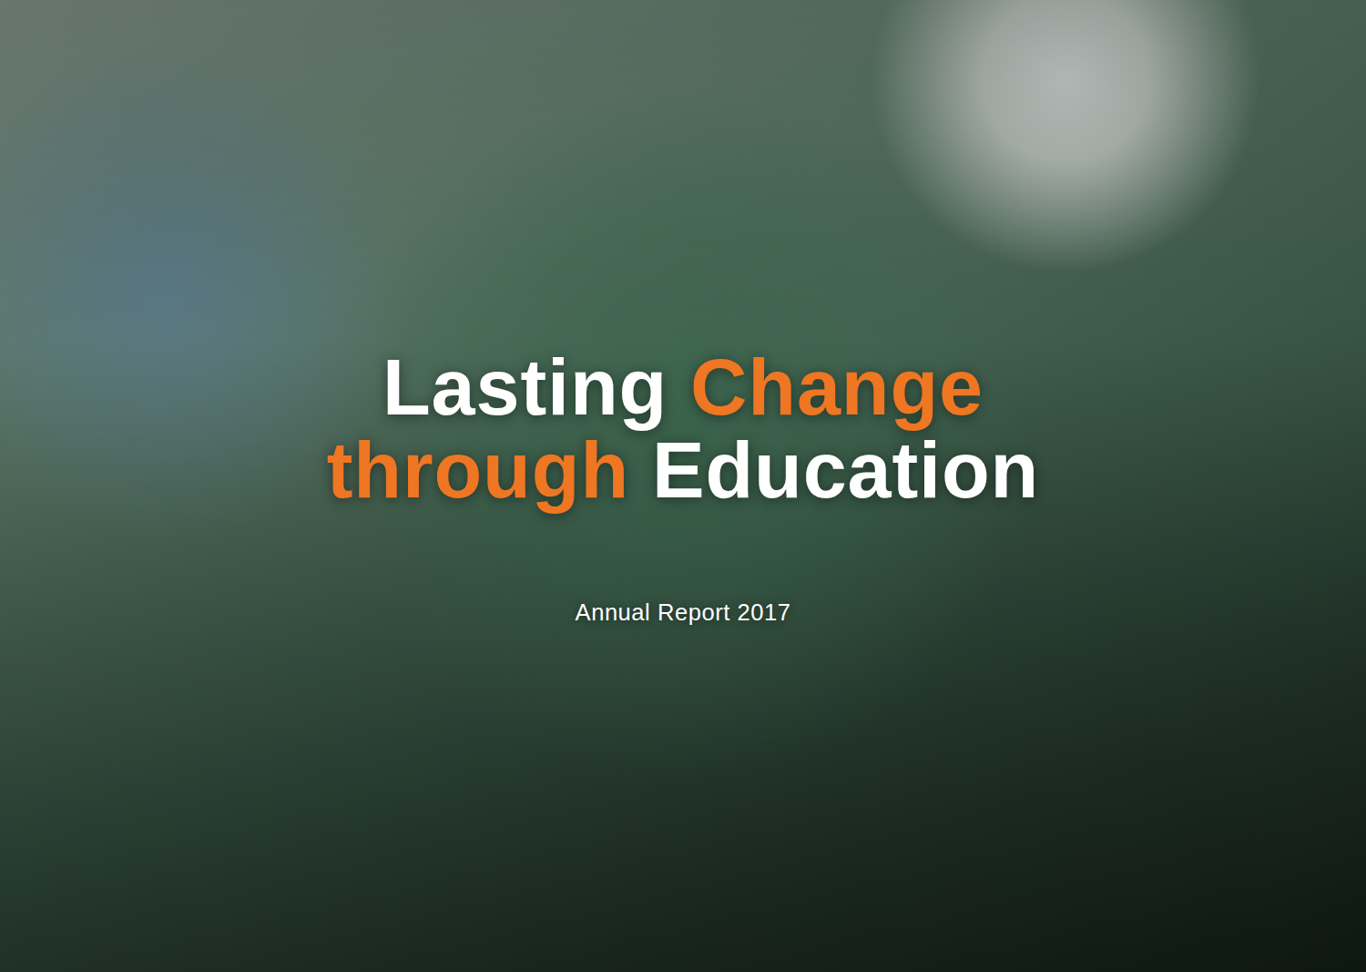Lasting Change through Education
Annual Report 2017